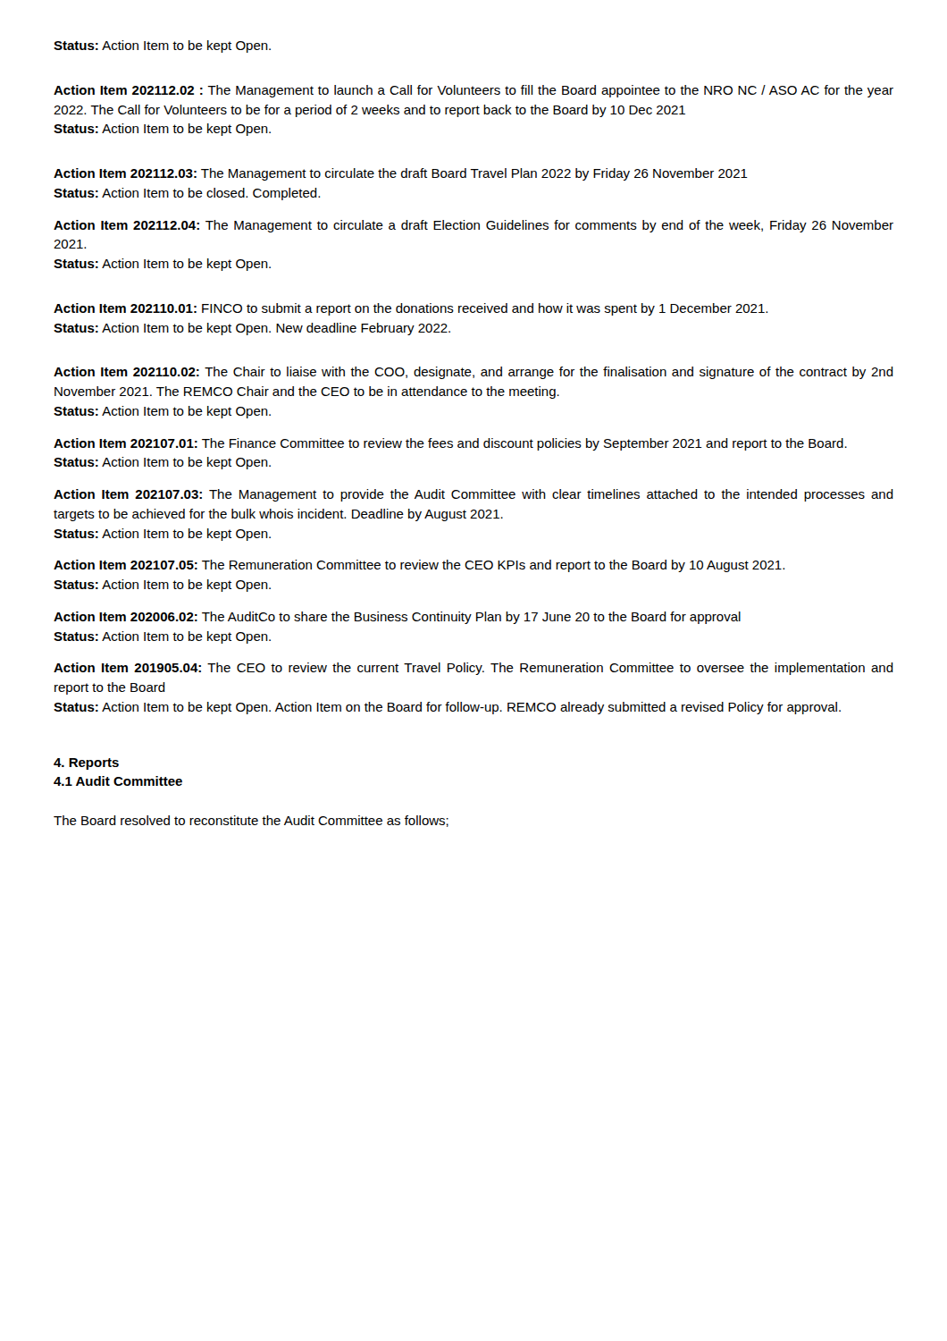Status: Action Item to be kept Open.
Action Item 202112.02 : The Management to launch a Call for Volunteers to fill the Board appointee to the NRO NC / ASO AC for the year 2022. The Call for Volunteers to be for a period of 2 weeks and to report back to the Board by 10 Dec 2021
Status: Action Item to be kept Open.
Action Item 202112.03: The Management to circulate the draft Board Travel Plan 2022 by Friday 26 November 2021
Status: Action Item to be closed. Completed.
Action Item 202112.04: The Management to circulate a draft Election Guidelines for comments by end of the week, Friday 26 November 2021.
Status: Action Item to be kept Open.
Action Item 202110.01: FINCO to submit a report on the donations received and how it was spent by 1 December 2021.
Status: Action Item to be kept Open. New deadline February 2022.
Action Item 202110.02: The Chair to liaise with the COO, designate, and arrange for the finalisation and signature of the contract by 2nd November 2021. The REMCO Chair and the CEO to be in attendance to the meeting.
Status: Action Item to be kept Open.
Action Item 202107.01: The Finance Committee to review the fees and discount policies by September 2021 and report to the Board.
Status: Action Item to be kept Open.
Action Item 202107.03: The Management to provide the Audit Committee with clear timelines attached to the intended processes and targets to be achieved for the bulk whois incident. Deadline by August 2021.
Status: Action Item to be kept Open.
Action Item 202107.05: The Remuneration Committee to review the CEO KPIs and report to the Board by 10 August 2021.
Status: Action Item to be kept Open.
Action Item 202006.02: The AuditCo to share the Business Continuity Plan by 17 June 20 to the Board for approval
Status: Action Item to be kept Open.
Action Item 201905.04: The CEO to review the current Travel Policy. The Remuneration Committee to oversee the implementation and report to the Board
Status: Action Item to be kept Open. Action Item on the Board for follow-up. REMCO already submitted a revised Policy for approval.
4. Reports
4.1 Audit Committee
The Board resolved to reconstitute the Audit Committee as follows;